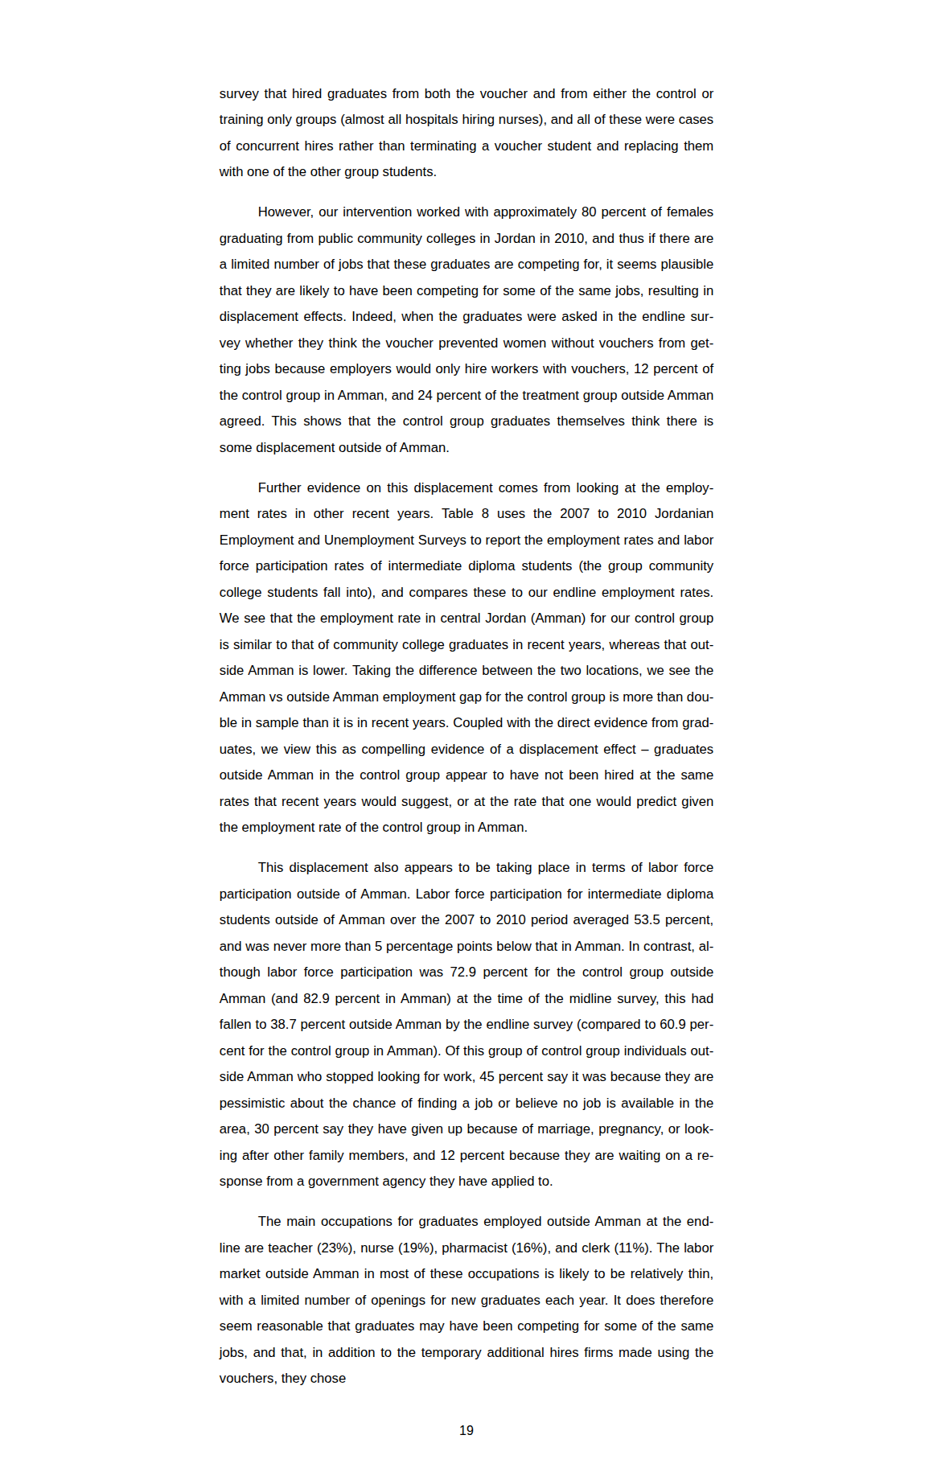survey that hired graduates from both the voucher and from either the control or training only groups (almost all hospitals hiring nurses), and all of these were cases of concurrent hires rather than terminating a voucher student and replacing them with one of the other group students.
However, our intervention worked with approximately 80 percent of females graduating from public community colleges in Jordan in 2010, and thus if there are a limited number of jobs that these graduates are competing for, it seems plausible that they are likely to have been competing for some of the same jobs, resulting in displacement effects. Indeed, when the graduates were asked in the endline survey whether they think the voucher prevented women without vouchers from getting jobs because employers would only hire workers with vouchers, 12 percent of the control group in Amman, and 24 percent of the treatment group outside Amman agreed. This shows that the control group graduates themselves think there is some displacement outside of Amman.
Further evidence on this displacement comes from looking at the employment rates in other recent years. Table 8 uses the 2007 to 2010 Jordanian Employment and Unemployment Surveys to report the employment rates and labor force participation rates of intermediate diploma students (the group community college students fall into), and compares these to our endline employment rates. We see that the employment rate in central Jordan (Amman) for our control group is similar to that of community college graduates in recent years, whereas that outside Amman is lower. Taking the difference between the two locations, we see the Amman vs outside Amman employment gap for the control group is more than double in sample than it is in recent years. Coupled with the direct evidence from graduates, we view this as compelling evidence of a displacement effect – graduates outside Amman in the control group appear to have not been hired at the same rates that recent years would suggest, or at the rate that one would predict given the employment rate of the control group in Amman.
This displacement also appears to be taking place in terms of labor force participation outside of Amman. Labor force participation for intermediate diploma students outside of Amman over the 2007 to 2010 period averaged 53.5 percent, and was never more than 5 percentage points below that in Amman. In contrast, although labor force participation was 72.9 percent for the control group outside Amman (and 82.9 percent in Amman) at the time of the midline survey, this had fallen to 38.7 percent outside Amman by the endline survey (compared to 60.9 percent for the control group in Amman). Of this group of control group individuals outside Amman who stopped looking for work, 45 percent say it was because they are pessimistic about the chance of finding a job or believe no job is available in the area, 30 percent say they have given up because of marriage, pregnancy, or looking after other family members, and 12 percent because they are waiting on a response from a government agency they have applied to.
The main occupations for graduates employed outside Amman at the endline are teacher (23%), nurse (19%), pharmacist (16%), and clerk (11%). The labor market outside Amman in most of these occupations is likely to be relatively thin, with a limited number of openings for new graduates each year. It does therefore seem reasonable that graduates may have been competing for some of the same jobs, and that, in addition to the temporary additional hires firms made using the vouchers, they chose
19